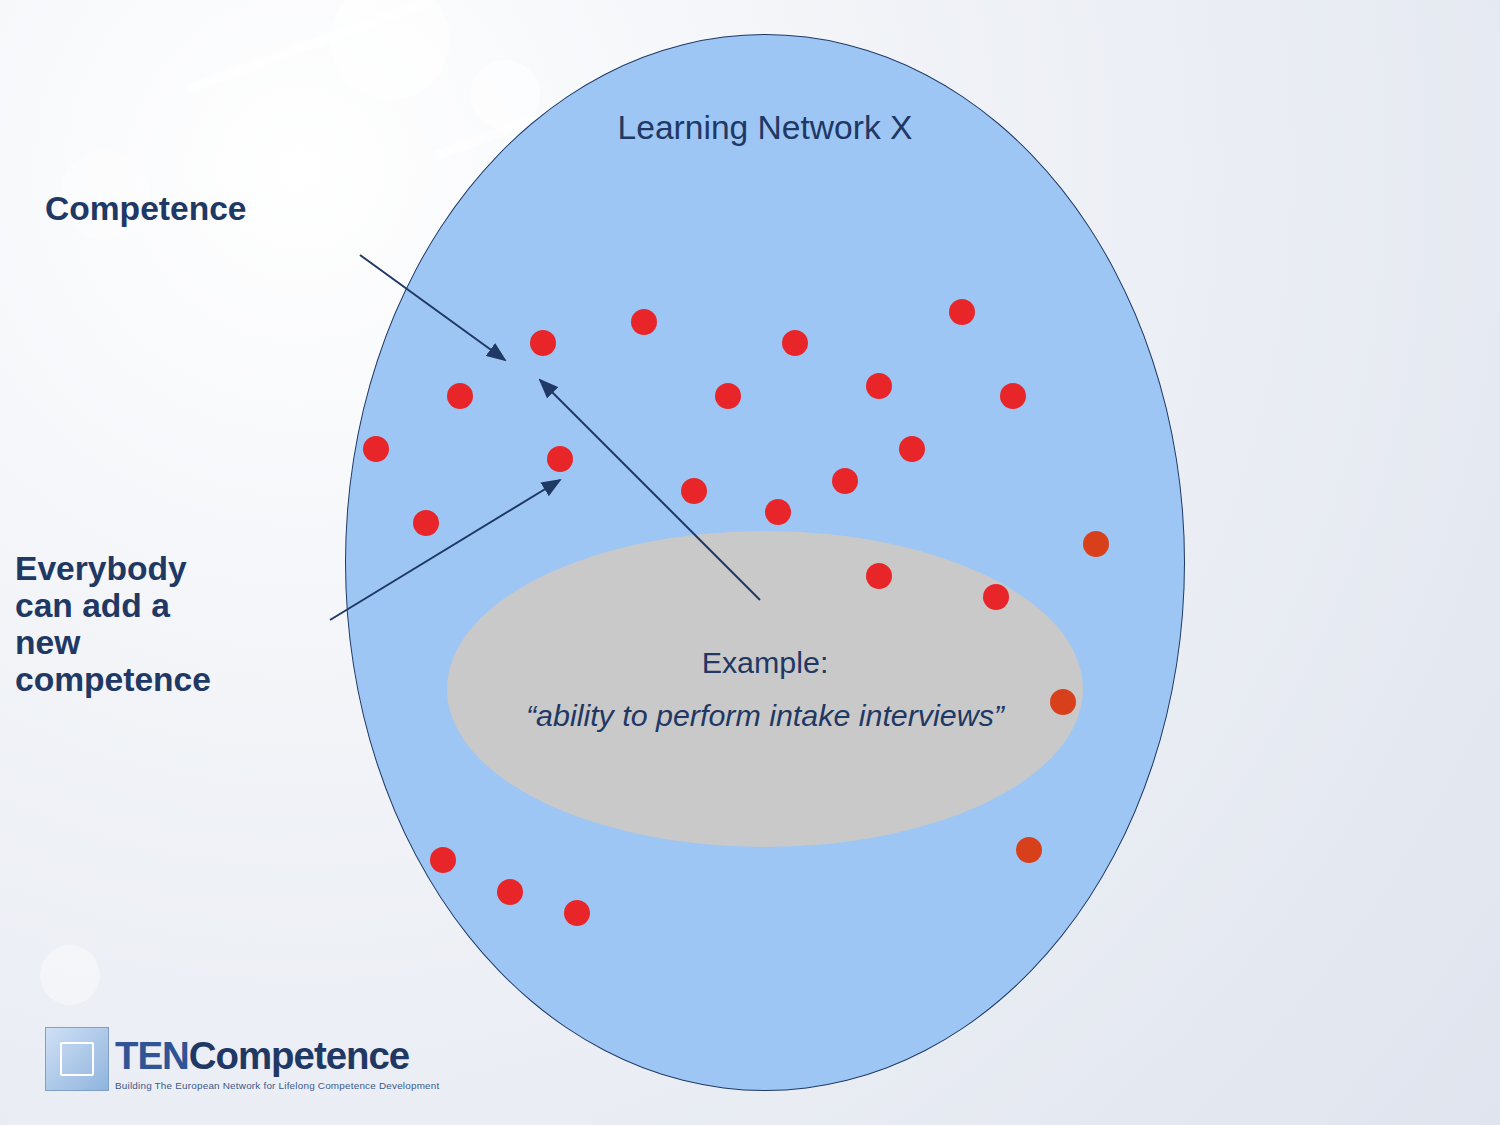Learning Network X
Example: “ability to perform intake interviews”
Competence
Everybody
can add a
new
competence
TEN Competence Building The European Network for Lifelong Competence Development